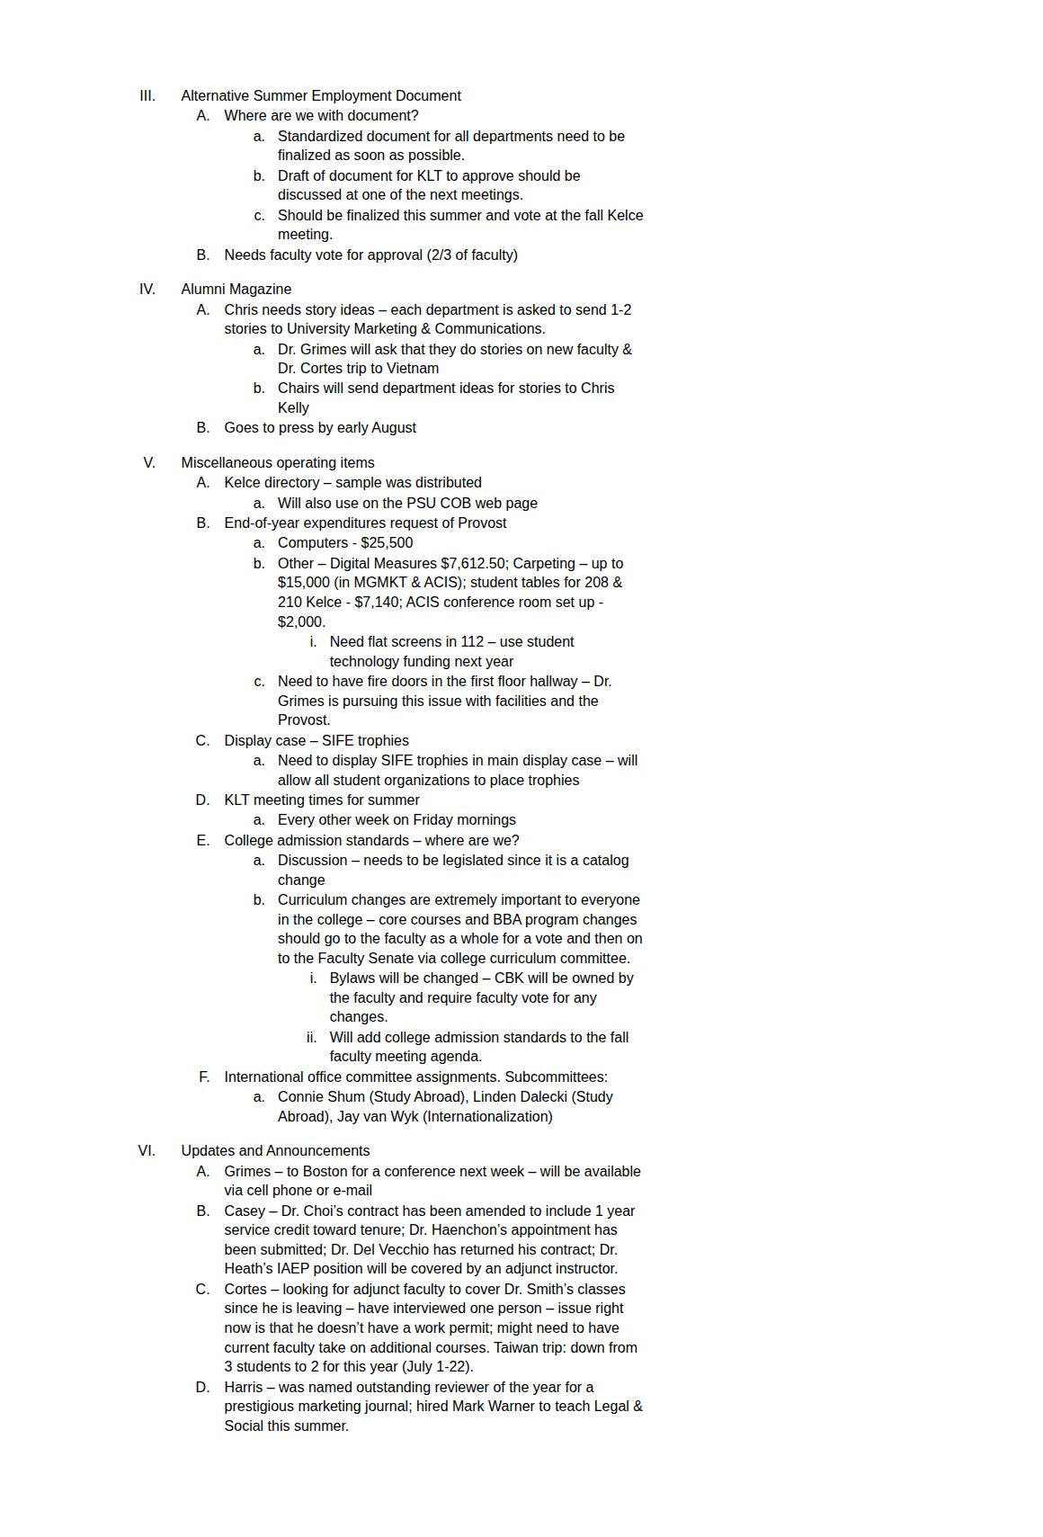Alternative Summer Employment Document
Where are we with document?
Standardized document for all departments need to be finalized as soon as possible.
Draft of document for KLT to approve should be discussed at one of the next meetings.
Should be finalized this summer and vote at the fall Kelce meeting.
Needs faculty vote for approval (2/3 of faculty)
Alumni Magazine
Chris needs story ideas – each department is asked to send 1-2 stories to University Marketing & Communications.
Dr. Grimes will ask that they do stories on new faculty & Dr. Cortes trip to Vietnam
Chairs will send department ideas for stories to Chris Kelly
Goes to press by early August
Miscellaneous operating items
Kelce directory – sample was distributed
Will also use on the PSU COB web page
End-of-year expenditures request of Provost
Computers - $25,500
Other – Digital Measures $7,612.50; Carpeting – up to $15,000 (in MGMKT & ACIS); student tables for 208 & 210 Kelce - $7,140; ACIS conference room set up - $2,000.
Need flat screens in 112 – use student technology funding next year
Need to have fire doors in the first floor hallway – Dr. Grimes is pursuing this issue with facilities and the Provost.
Display case – SIFE trophies
Need to display SIFE trophies in main display case – will allow all student organizations to place trophies
KLT meeting times for summer
Every other week on Friday mornings
College admission standards – where are we?
Discussion – needs to be legislated since it is a catalog change
Curriculum changes are extremely important to everyone in the college – core courses and BBA program changes should go to the faculty as a whole for a vote and then on to the Faculty Senate via college curriculum committee.
Bylaws will be changed – CBK will be owned by the faculty and require faculty vote for any changes.
Will add college admission standards to the fall faculty meeting agenda.
International office committee assignments. Subcommittees:
Connie Shum (Study Abroad), Linden Dalecki (Study Abroad), Jay van Wyk (Internationalization)
Updates and Announcements
Grimes – to Boston for a conference next week – will be available via cell phone or e-mail
Casey – Dr. Choi’s contract has been amended to include 1 year service credit toward tenure; Dr. Haenchon’s appointment has been submitted; Dr. Del Vecchio has returned his contract; Dr. Heath’s IAEP position will be covered by an adjunct instructor.
Cortes – looking for adjunct faculty to cover Dr. Smith’s classes since he is leaving – have interviewed one person – issue right now is that he doesn’t have a work permit; might need to have current faculty take on additional courses. Taiwan trip: down from 3 students to 2 for this year (July 1-22).
Harris – was named outstanding reviewer of the year for a prestigious marketing journal; hired Mark Warner to teach Legal & Social this summer.